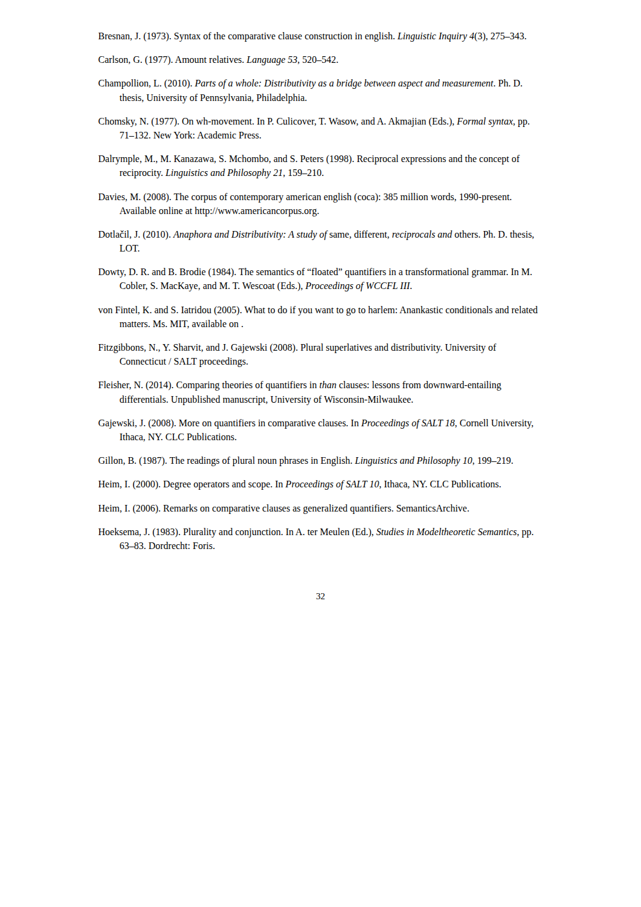Bresnan, J. (1973). Syntax of the comparative clause construction in english. Linguistic Inquiry 4(3), 275–343.
Carlson, G. (1977). Amount relatives. Language 53, 520–542.
Champollion, L. (2010). Parts of a whole: Distributivity as a bridge between aspect and measurement. Ph. D. thesis, University of Pennsylvania, Philadelphia.
Chomsky, N. (1977). On wh-movement. In P. Culicover, T. Wasow, and A. Akmajian (Eds.), Formal syntax, pp. 71–132. New York: Academic Press.
Dalrymple, M., M. Kanazawa, S. Mchombo, and S. Peters (1998). Reciprocal expressions and the concept of reciprocity. Linguistics and Philosophy 21, 159–210.
Davies, M. (2008). The corpus of contemporary american english (coca): 385 million words, 1990-present. Available online at http://www.americancorpus.org.
Dotlačil, J. (2010). Anaphora and Distributivity: A study of same, different, reciprocals and others. Ph. D. thesis, LOT.
Dowty, D. R. and B. Brodie (1984). The semantics of “floated” quantifiers in a transformational grammar. In M. Cobler, S. MacKaye, and M. T. Wescoat (Eds.), Proceedings of WCCFL III.
von Fintel, K. and S. Iatridou (2005). What to do if you want to go to harlem: Anankastic conditionals and related matters. Ms. MIT, available on .
Fitzgibbons, N., Y. Sharvit, and J. Gajewski (2008). Plural superlatives and distributivity. University of Connecticut / SALT proceedings.
Fleisher, N. (2014). Comparing theories of quantifiers in than clauses: lessons from downward-entailing differentials. Unpublished manuscript, University of Wisconsin-Milwaukee.
Gajewski, J. (2008). More on quantifiers in comparative clauses. In Proceedings of SALT 18, Cornell University, Ithaca, NY. CLC Publications.
Gillon, B. (1987). The readings of plural noun phrases in English. Linguistics and Philosophy 10, 199–219.
Heim, I. (2000). Degree operators and scope. In Proceedings of SALT 10, Ithaca, NY. CLC Publications.
Heim, I. (2006). Remarks on comparative clauses as generalized quantifiers. SemanticsArchive.
Hoeksema, J. (1983). Plurality and conjunction. In A. ter Meulen (Ed.), Studies in Modeltheoretic Semantics, pp. 63–83. Dordrecht: Foris.
32